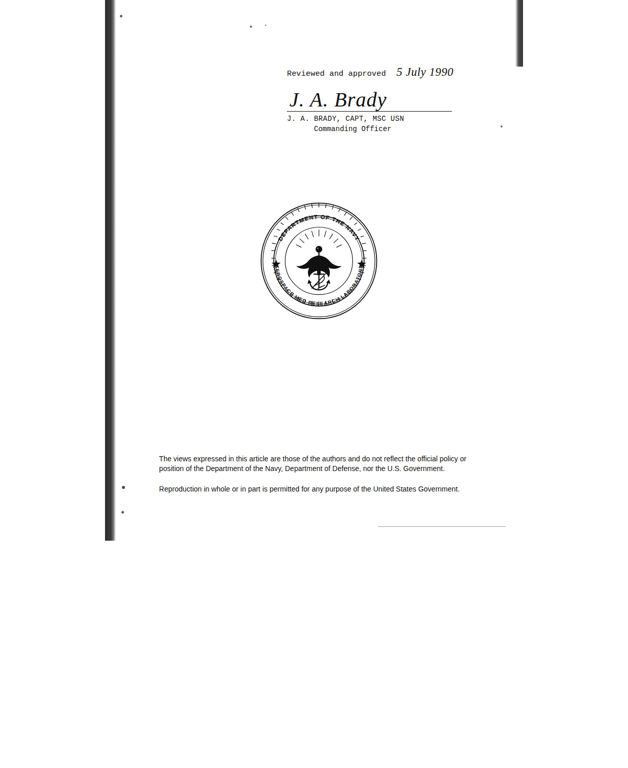Reviewed and approved 5 July 1990
J. A. Brady
J. A. BRADY, CAPT, MSC USN
Commanding Officer
DEPARTMENT OF THE NAVY AEROSPACE MED RESEARCH LABORATORY
The views expressed in this article are those of the authors and do not reflect the official policy or position of the Department of the Navy, Department of Defense, nor the U.S. Government.
Reproduction in whole or in part is permitted for any purpose of the United States Government.